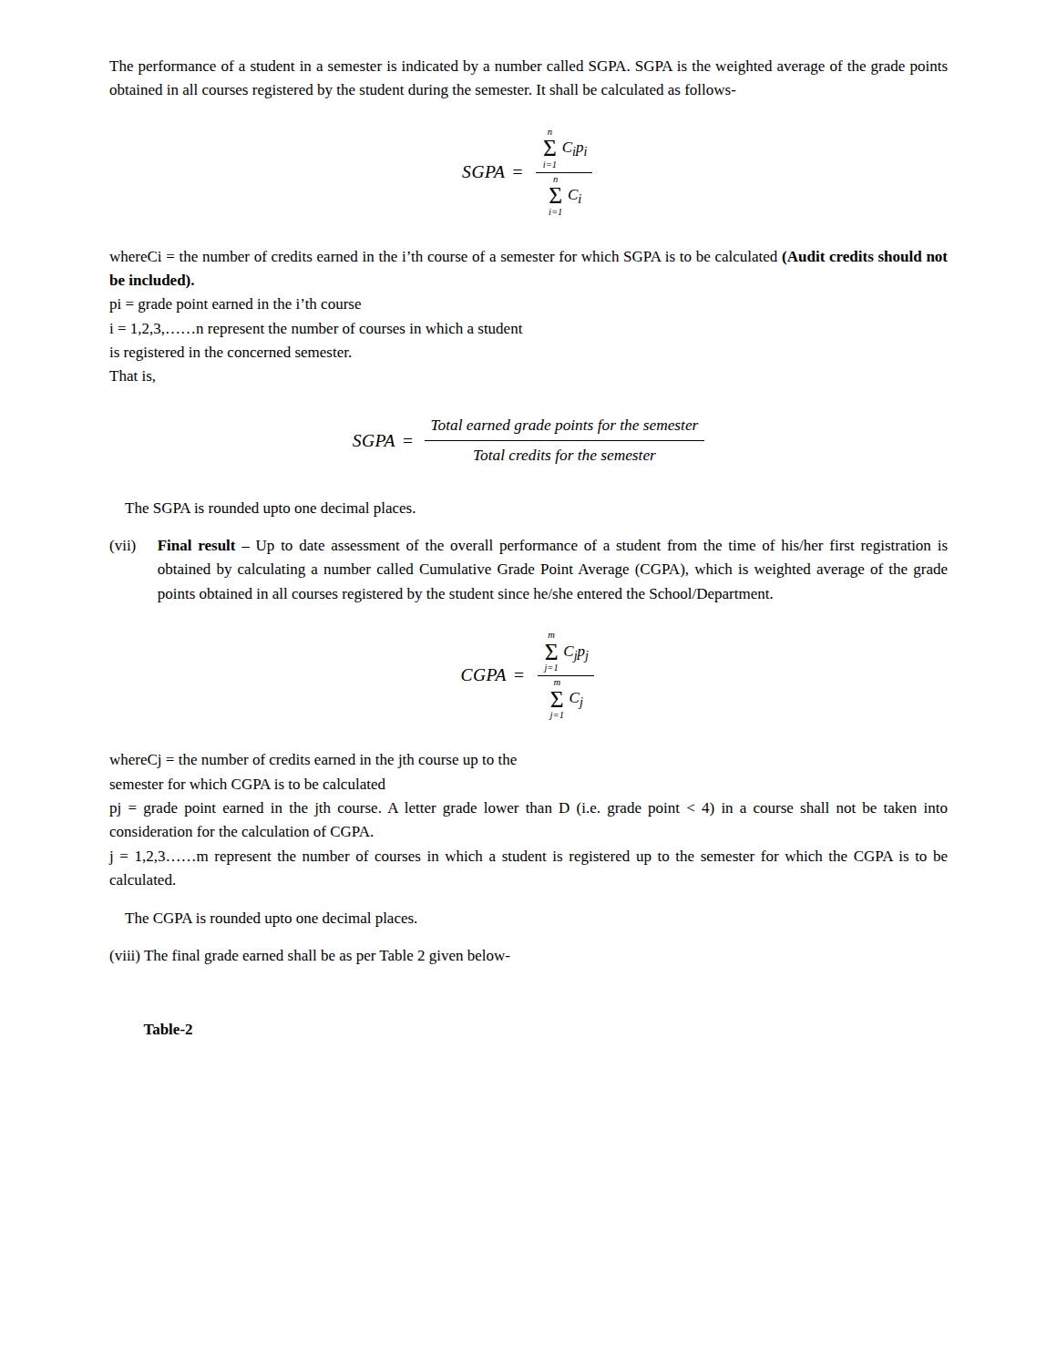The performance of a student in a semester is indicated by a number called SGPA. SGPA is the weighted average of the grade points obtained in all courses registered by the student during the semester. It shall be calculated as follows-
SGPA= nΣi=1 Cipi nΣi=1 Ci
whereCi = the number of credits earned in the i’th course of a semester for which SGPA is to be calculated (Audit credits should not be included).
pi = grade point earned in the i’th course
i = 1,2,3,……n represent the number of courses in which a student
is registered in the concerned semester.
That is,
SGPA= Total earned grade points for the semester Total credits for the semester
The SGPA is rounded upto one decimal places.
(vii)
Final result – Up to date assessment of the overall performance of a student from the time of his/her first registration is obtained by calculating a number called Cumulative Grade Point Average (CGPA), which is weighted average of the grade points obtained in all courses registered by the student since he/she entered the School/Department.
CGPA= mΣj=1 Cjpj mΣj=1 Cj
whereCj = the number of credits earned in the jth course up to the
semester for which CGPA is to be calculated
pj = grade point earned in the jth course. A letter grade lower than D (i.e. grade point < 4) in a course shall not be taken into consideration for the calculation of CGPA.
j = 1,2,3……m represent the number of courses in which a student is registered up to the semester for which the CGPA is to be calculated.
The CGPA is rounded upto one decimal places.
(viii) The final grade earned shall be as per Table 2 given below-
Table-2